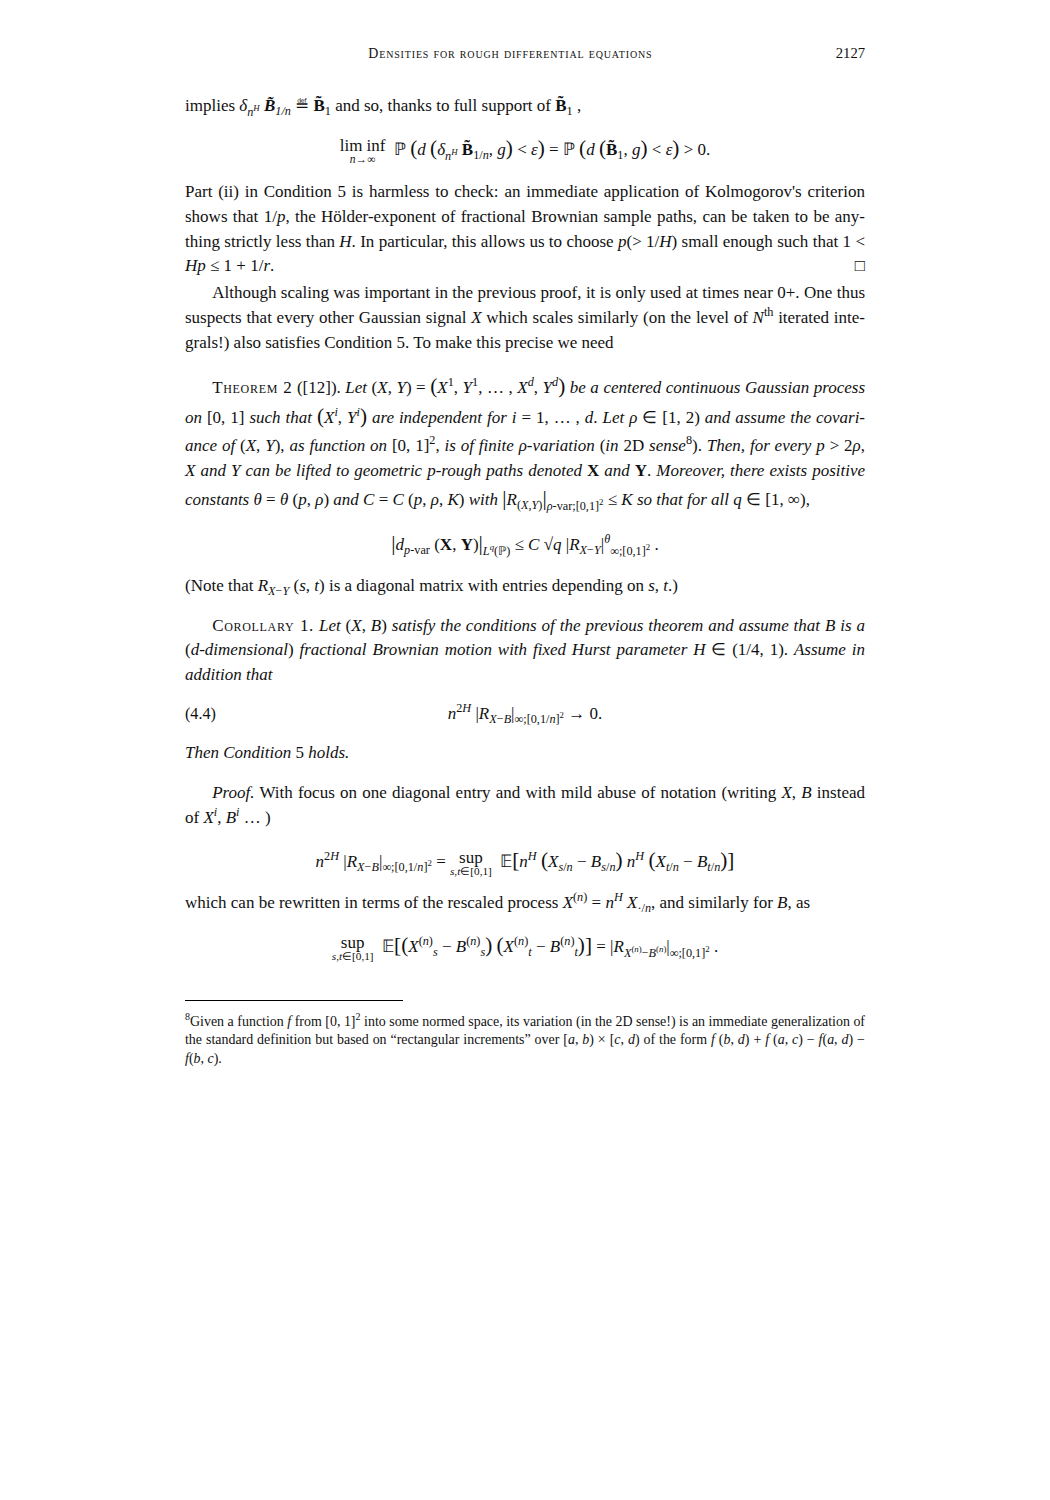Densities for rough differential equations 2127
implies δnH B̃1/n ≝ B̃1 and so, thanks to full support of B̃1 ,
lim inf n→∞ ℙ (d (δnH B̃1/n, g) < ε) = ℙ (d (B̃1, g) < ε) > 0.
Part (ii) in Condition 5 is harmless to check: an immediate application of Kolmogorov's criterion shows that 1/p, the Hölder-exponent of fractional Brownian sample paths, can be taken to be anything strictly less than H. In particular, this allows us to choose p(> 1/H) small enough such that 1 < Hp ≤ 1 + 1/r. □
Although scaling was important in the previous proof, it is only used at times near 0+. One thus suspects that every other Gaussian signal X which scales similarly (on the level of Nth iterated integrals!) also satisfies Condition 5. To make this precise we need
Theorem 2 ([12]). Let (X, Y) = (X1, Y1, … , Xd, Yd) be a centered continuous Gaussian process on [0, 1] such that (Xi, Yi) are independent for i = 1, … , d. Let ρ ∈ [1, 2) and assume the covariance of (X, Y), as function on [0, 1]2, is of finite ρ-variation (in 2D sense 8). Then, for every p > 2ρ, X and Y can be lifted to geometric p-rough paths denoted X and Y. Moreover, there exists positive constants θ = θ (p, ρ) and C = C (p, ρ, K) with |R(X,Y)|ρ-var;[0,1]2 ≤ K so that for all q ∈ [1, ∞),
|dp-var (X, Y)|Lq(ℙ) ≤ C √q |RX−Y|θ∞;[0,1]2 .
(Note that RX−Y (s, t) is a diagonal matrix with entries depending on s, t.)
Corollary 1. Let (X, B) satisfy the conditions of the previous theorem and assume that B is a (d-dimensional) fractional Brownian motion with fixed Hurst parameter H ∈ (1/4, 1). Assume in addition that
(4.4) n2H |RX−B|∞;[0,1/n]2 → 0.
Then Condition 5 holds.
Proof. With focus on one diagonal entry and with mild abuse of notation (writing X, B instead of Xi, Bi … )
n2H |RX−B|∞;[0,1/n]2 = sup s,t∈[0,1] 𝔼[nH (Xs/n − Bs/n) nH (Xt/n − Bt/n)]
which can be rewritten in terms of the rescaled process X(n) = nH X·/n, and similarly for B, as
sup s,t∈[0,1] 𝔼[(X(n)s − B(n)s) (X(n)t − B(n)t)] = |RX(n)−B(n)|∞;[0,1]2 .
8 Given a function f from [0, 1]2 into some normed space, its variation (in the 2D sense!) is an immediate generalization of the standard definition but based on “rectangular increments” over [a, b) × [c, d) of the form f (b, d) + f (a, c) − f(a, d) − f(b, c).